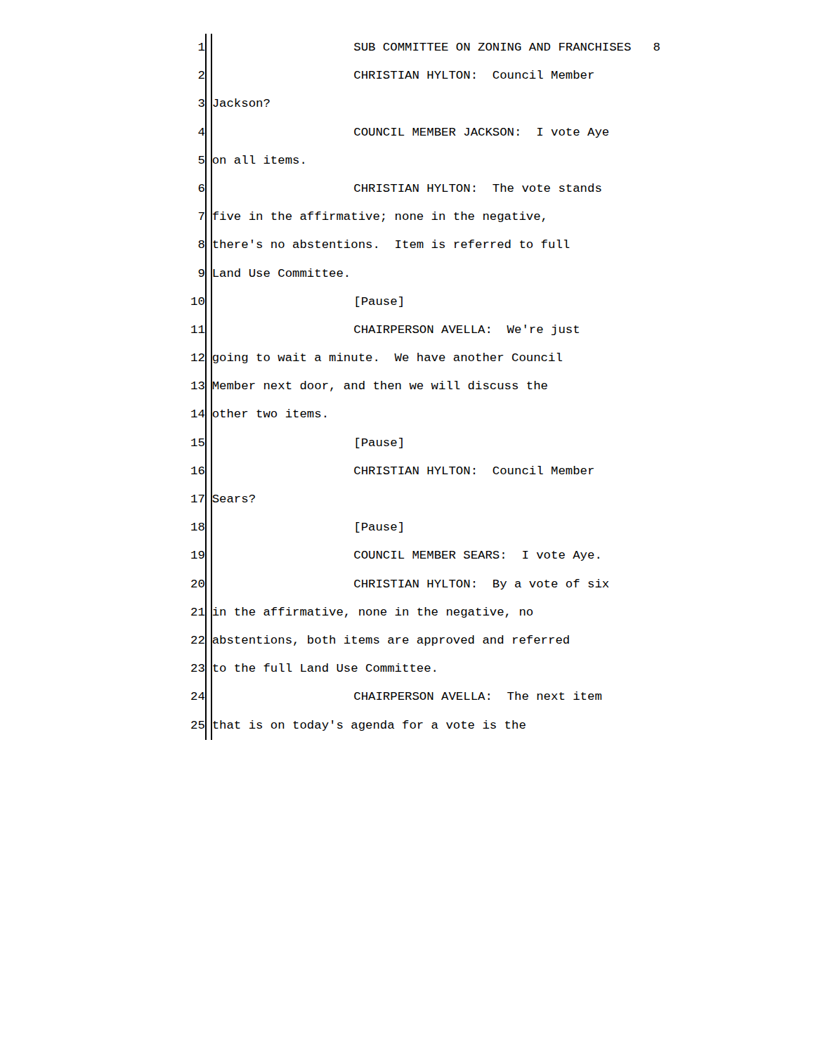| 1 | | SUB COMMITTEE ON ZONING AND FRANCHISES 8 |
| 2 | | CHRISTIAN HYLTON: Council Member |
| 3 | | Jackson? |
| 4 | | COUNCIL MEMBER JACKSON: I vote Aye |
| 5 | | on all items. |
| 6 | | CHRISTIAN HYLTON: The vote stands |
| 7 | | five in the affirmative; none in the negative, |
| 8 | | there's no abstentions. Item is referred to full |
| 9 | | Land Use Committee. |
| 10 | | [Pause] |
| 11 | | CHAIRPERSON AVELLA: We're just |
| 12 | | going to wait a minute. We have another Council |
| 13 | | Member next door, and then we will discuss the |
| 14 | | other two items. |
| 15 | | [Pause] |
| 16 | | CHRISTIAN HYLTON: Council Member |
| 17 | | Sears? |
| 18 | | [Pause] |
| 19 | | COUNCIL MEMBER SEARS: I vote Aye. |
| 20 | | CHRISTIAN HYLTON: By a vote of six |
| 21 | | in the affirmative, none in the negative, no |
| 22 | | abstentions, both items are approved and referred |
| 23 | | to the full Land Use Committee. |
| 24 | | CHAIRPERSON AVELLA: The next item |
| 25 | | that is on today's agenda for a vote is the |